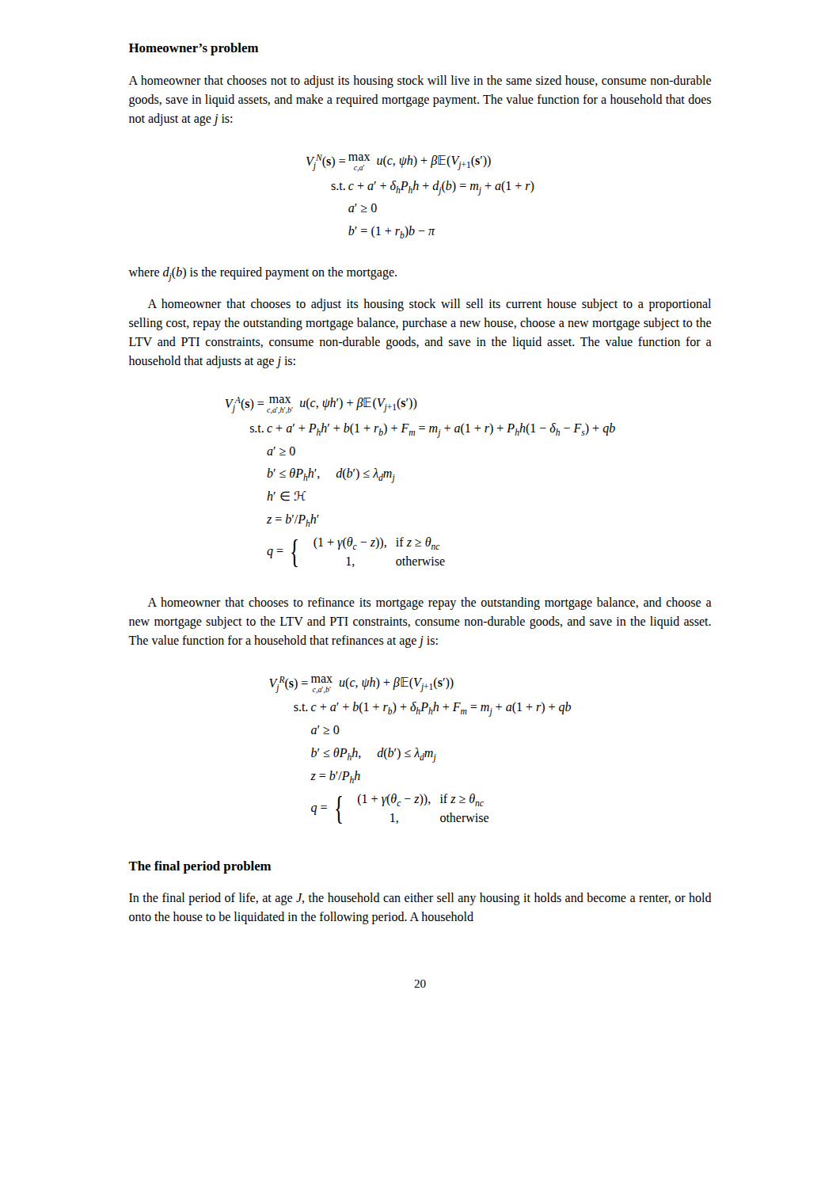Homeowner’s problem
A homeowner that chooses not to adjust its housing stock will live in the same sized house, consume non-durable goods, save in liquid assets, and make a required mortgage payment. The value function for a household that does not adjust at age j is:
| V j N ( s ) = | max c , a ′ u ( c , ψh ) + β 𝔼( V j +1 ( s ′)) |
| s.t. | c + a ′ + δ h P h h + d j ( b ) = m j + a (1 + r ) |
| | a ′ ≥ 0 |
| | b ′ = (1 + r b ) b − π |
where dj(b) is the required payment on the mortgage.
A homeowner that chooses to adjust its housing stock will sell its current house subject to a proportional selling cost, repay the outstanding mortgage balance, purchase a new house, choose a new mortgage subject to the LTV and PTI constraints, consume non-durable goods, and save in the liquid asset. The value function for a household that adjusts at age j is:
| V j A ( s ) = | max c , a ′, h ′, b ′ u ( c , ψh ′) + β 𝔼( V j +1 ( s ′)) |
| s.t. | c + a ′ + P h h ′ + b (1 + r b ) + F m = m j + a (1 + r ) + P h h (1 − δ h − F s ) + qb |
| | a ′ ≥ 0 |
| | b ′ ≤ θP h h ′, d ( b ′) ≤ λ d m j |
| | h ′ ∈ ℋ |
| | z = b ′/ P h h ′ |
| | q = { / (1 + γ ( θ c − z )), / if z ≥ θ nc / / 1, / otherwise / |
A homeowner that chooses to refinance its mortgage repay the outstanding mortgage balance, and choose a new mortgage subject to the LTV and PTI constraints, consume non-durable goods, and save in the liquid asset. The value function for a household that refinances at age j is:
| V j R ( s ) = | max c , a ′, b ′ u ( c , ψh ) + β 𝔼( V j +1 ( s ′)) |
| s.t. | c + a ′ + b (1 + r b ) + δ h P h h + F m = m j + a (1 + r ) + qb |
| | a ′ ≥ 0 |
| | b ′ ≤ θP h h , d ( b ′) ≤ λ d m j |
| | z = b ′/ P h h |
| | q = { / (1 + γ ( θ c − z )), / if z ≥ θ nc / / 1, / otherwise / |
The final period problem
In the final period of life, at age J, the household can either sell any housing it holds and become a renter, or hold onto the house to be liquidated in the following period. A household
20